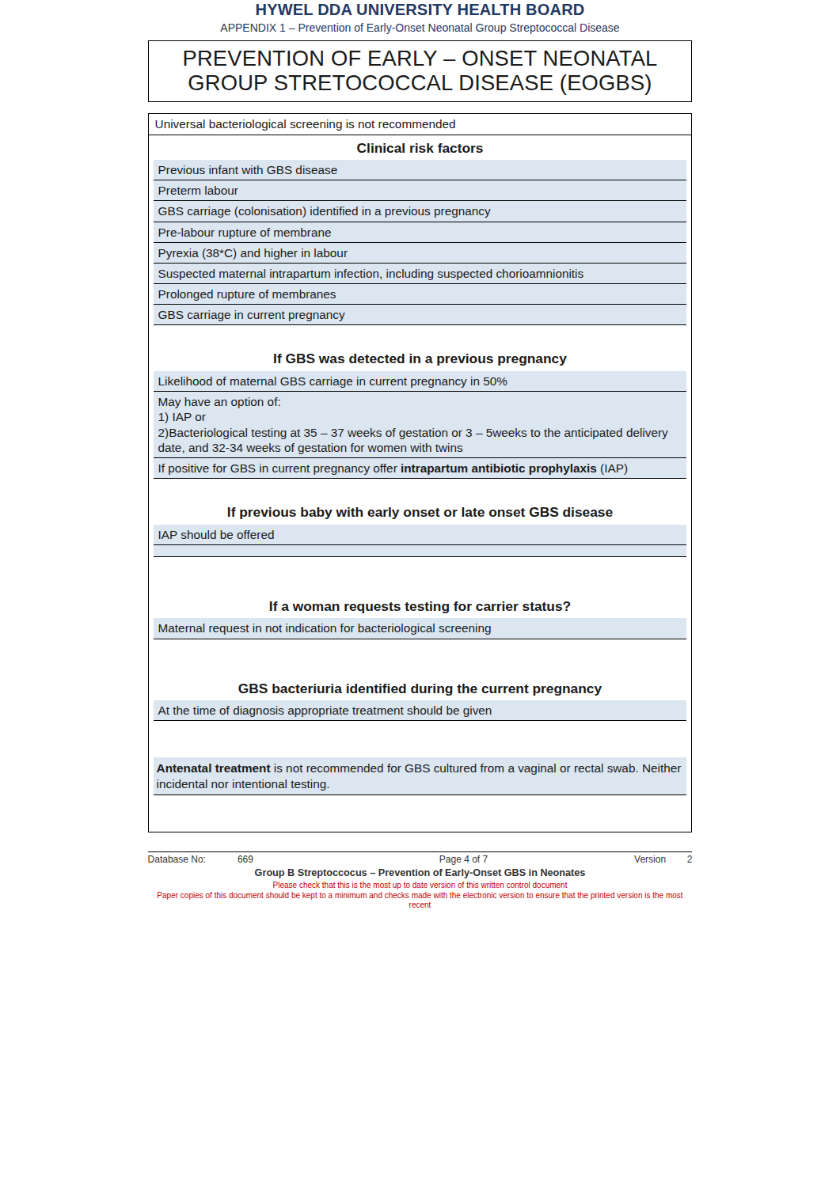HYWEL DDA UNIVERSITY HEALTH BOARD
APPENDIX 1 – Prevention of Early-Onset Neonatal Group Streptococcal Disease
PREVENTION OF EARLY – ONSET NEONATAL
GROUP STRETOCOCCAL DISEASE (EOGBS)
Universal bacteriological screening is not recommended
Clinical risk factors
Previous infant with GBS disease
Preterm labour
GBS carriage (colonisation) identified in a previous pregnancy
Pre-labour rupture of membrane
Pyrexia (38*C) and higher in labour
Suspected maternal intrapartum infection, including suspected chorioamnionitis
Prolonged rupture of membranes
GBS carriage in current pregnancy
If GBS was detected in a previous pregnancy
Likelihood of maternal GBS carriage in current pregnancy in 50%
May have an option of:
1) IAP or
2)Bacteriological testing at 35 – 37 weeks of gestation or 3 – 5weeks to the anticipated delivery date, and 32-34 weeks of gestation for women with twins
If positive for GBS in current pregnancy offer intrapartum antibiotic prophylaxis (IAP)
If previous baby with early onset or late onset GBS disease
IAP should be offered
If a woman requests testing for carrier status?
Maternal request in not indication for bacteriological screening
GBS bacteriuria identified during the current pregnancy
At the time of diagnosis appropriate treatment should be given
Antenatal treatment is not recommended for GBS cultured from a vaginal or rectal swab. Neither incidental nor intentional testing.
Database No: 669
Page 4 of 7
Version 2
Group B Streptoccocus – Prevention of Early-Onset GBS in Neonates
Please check that this is the most up to date version of this written control document
Paper copies of this document should be kept to a minimum and checks made with the electronic version to ensure that the printed version is the most recent